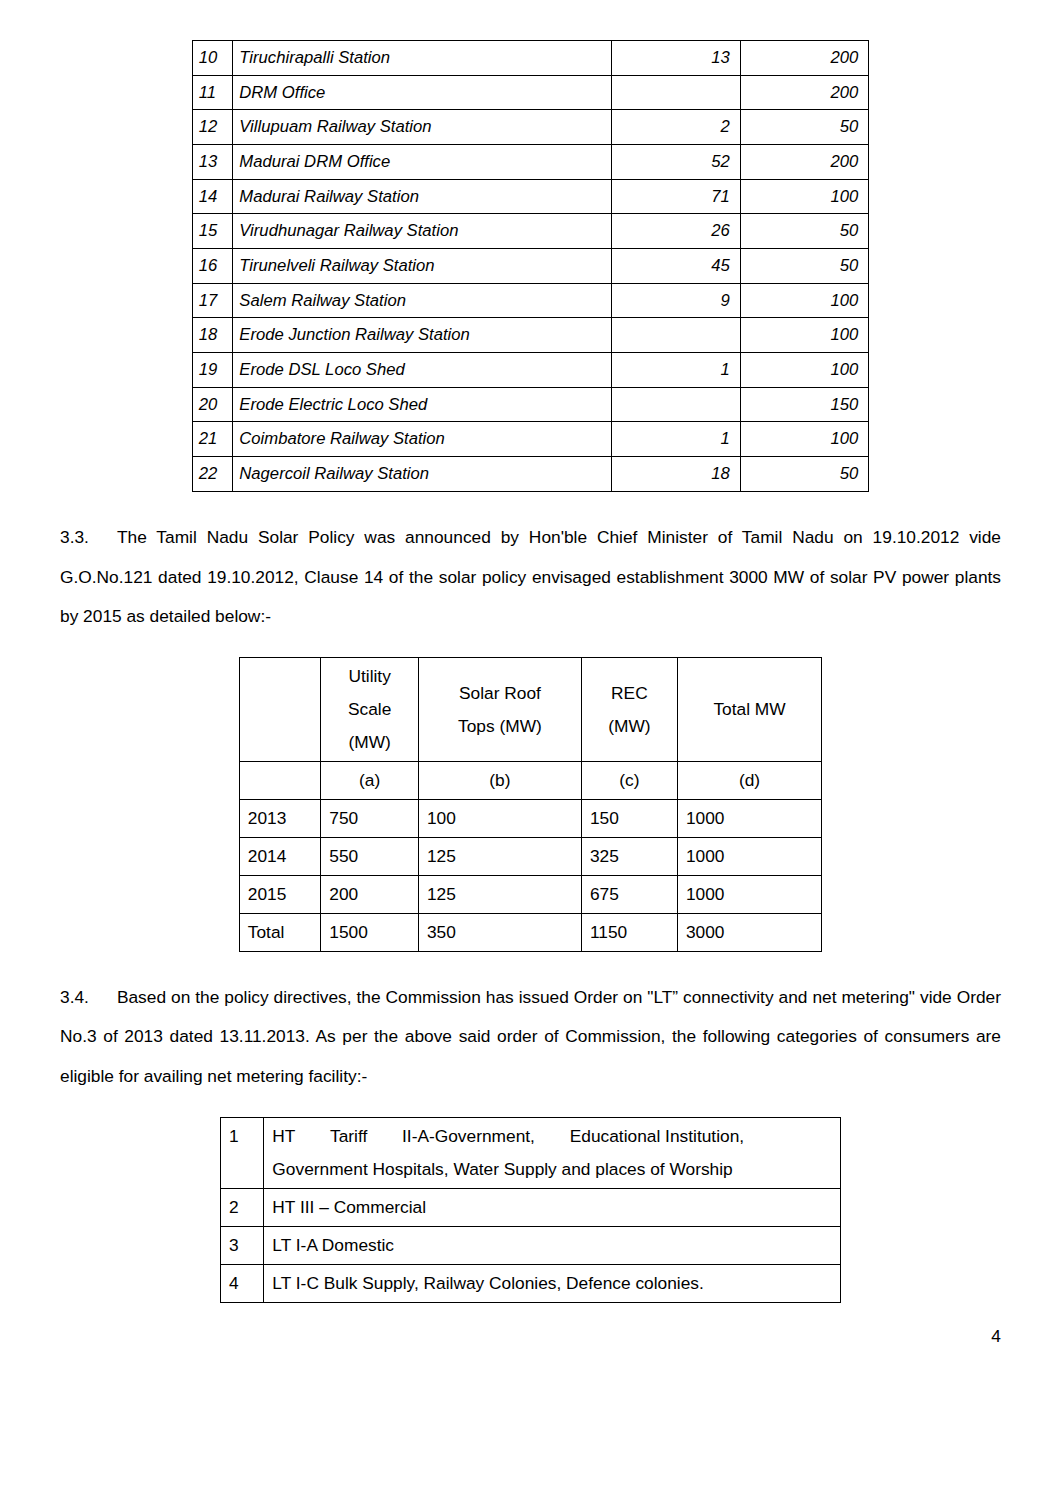| 10 | Tiruchirapalli Station | 13 | 200 |
| 11 | DRM Office | | 200 |
| 12 | Villupuam Railway Station | 2 | 50 |
| 13 | Madurai DRM Office | 52 | 200 |
| 14 | Madurai Railway Station | 71 | 100 |
| 15 | Virudhunagar Railway Station | 26 | 50 |
| 16 | Tirunelveli Railway Station | 45 | 50 |
| 17 | Salem Railway Station | 9 | 100 |
| 18 | Erode Junction Railway Station | | 100 |
| 19 | Erode DSL Loco Shed | 1 | 100 |
| 20 | Erode Electric Loco Shed | | 150 |
| 21 | Coimbatore Railway Station | 1 | 100 |
| 22 | Nagercoil Railway Station | 18 | 50 |
3.3. The Tamil Nadu Solar Policy was announced by Hon'ble Chief Minister of Tamil Nadu on 19.10.2012 vide G.O.No.121 dated 19.10.2012, Clause 14 of the solar policy envisaged establishment 3000 MW of solar PV power plants by 2015 as detailed below:-
| | Utility Scale (MW) | Solar Roof Tops (MW) | REC (MW) | Total MW |
| --- | --- | --- | --- | --- |
| | (a) | (b) | (c) | (d) |
| 2013 | 750 | 100 | 150 | 1000 |
| 2014 | 550 | 125 | 325 | 1000 |
| 2015 | 200 | 125 | 675 | 1000 |
| Total | 1500 | 350 | 1150 | 3000 |
3.4. Based on the policy directives, the Commission has issued Order on "LT” connectivity and net metering" vide Order No.3 of 2013 dated 13.11.2013. As per the above said order of Commission, the following categories of consumers are eligible for availing net metering facility:-
| 1 | HT Tariff II-A-Government, Educational Institution, Government Hospitals, Water Supply and places of Worship |
| 2 | HT III – Commercial |
| 3 | LT I-A Domestic |
| 4 | LT I-C Bulk Supply, Railway Colonies, Defence colonies. |
4